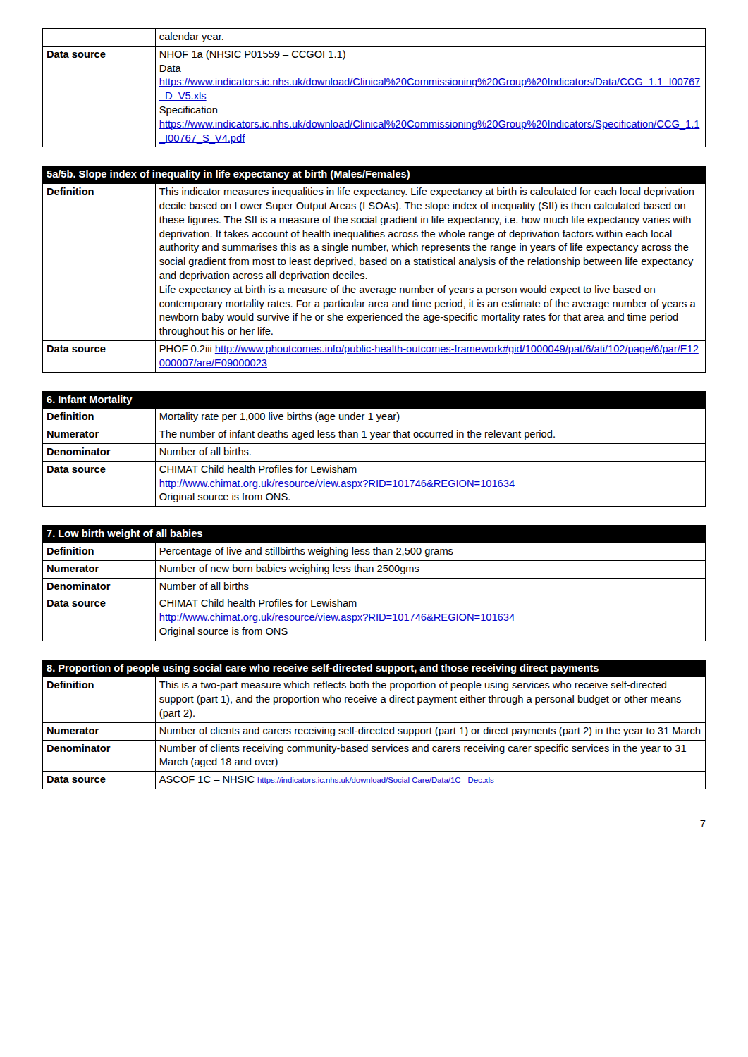| | calendar year. |
| Data source | NHOF 1a (NHSIC P01559 – CCGOI 1.1) Data https://www.indicators.ic.nhs.uk/download/Clinical%20Commissioning%20Group%20Indicators/Data/CCG_1.1_I00767_D_V5.xls Specification https://www.indicators.ic.nhs.uk/download/Clinical%20Commissioning%20Group%20Indicators/Specification/CCG_1.1_I00767_S_V4.pdf |
| 5a/5b. Slope index of inequality in life expectancy at birth (Males/Females) |
| Definition | This indicator measures inequalities in life expectancy. Life expectancy at birth is calculated for each local deprivation decile based on Lower Super Output Areas (LSOAs). The slope index of inequality (SII) is then calculated based on these figures. The SII is a measure of the social gradient in life expectancy, i.e. how much life expectancy varies with deprivation. It takes account of health inequalities across the whole range of deprivation factors within each local authority and summarises this as a single number, which represents the range in years of life expectancy across the social gradient from most to least deprived, based on a statistical analysis of the relationship between life expectancy and deprivation across all deprivation deciles. Life expectancy at birth is a measure of the average number of years a person would expect to live based on contemporary mortality rates. For a particular area and time period, it is an estimate of the average number of years a newborn baby would survive if he or she experienced the age-specific mortality rates for that area and time period throughout his or her life. |
| Data source | PHOF 0.2iii http://www.phoutcomes.info/public-health-outcomes-framework#gid/1000049/pat/6/ati/102/page/6/par/E12000007/are/E09000023 |
| 6. Infant Mortality |
| Definition | Mortality rate per 1,000 live births (age under 1 year) |
| Numerator | The number of infant deaths aged less than 1 year that occurred in the relevant period. |
| Denominator | Number of all births. |
| Data source | CHIMAT Child health Profiles for Lewisham http://www.chimat.org.uk/resource/view.aspx?RID=101746&REGION=101634 Original source is from ONS. |
| 7. Low birth weight of all babies |
| Definition | Percentage of live and stillbirths weighing less than 2,500 grams |
| Numerator | Number of new born babies weighing less than 2500gms |
| Denominator | Number of all births |
| Data source | CHIMAT Child health Profiles for Lewisham http://www.chimat.org.uk/resource/view.aspx?RID=101746&REGION=101634 Original source is from ONS |
| 8. Proportion of people using social care who receive self-directed support, and those receiving direct payments |
| Definition | This is a two-part measure which reflects both the proportion of people using services who receive self-directed support (part 1), and the proportion who receive a direct payment either through a personal budget or other means (part 2). |
| Numerator | Number of clients and carers receiving self-directed support (part 1) or direct payments (part 2) in the year to 31 March |
| Denominator | Number of clients receiving community-based services and carers receiving carer specific services in the year to 31 March (aged 18 and over) |
| Data source | ASCOF 1C – NHSIC https://indicators.ic.nhs.uk/download/Social Care/Data/1C - Dec.xls |
7